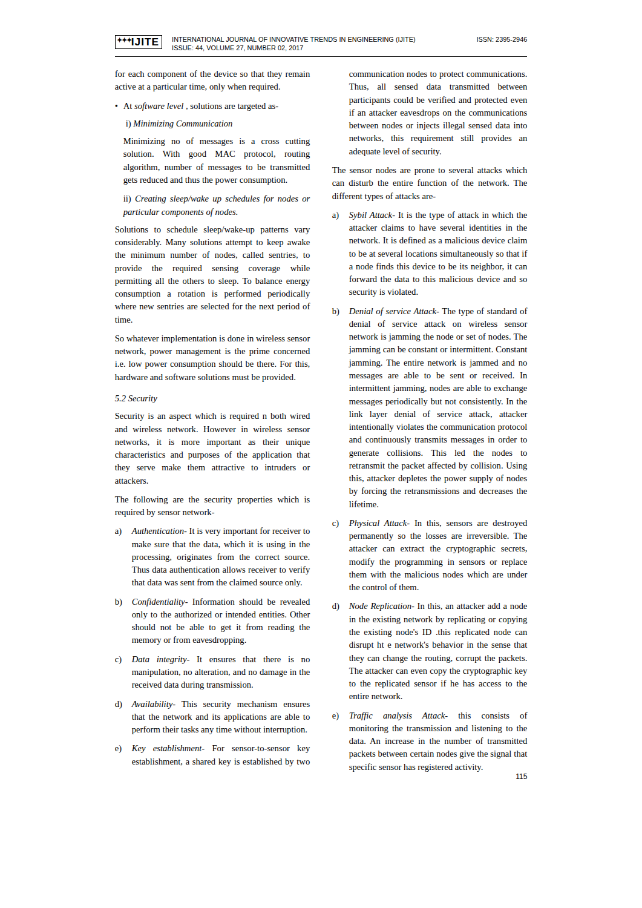✦✦✦IJITE
INTERNATIONAL JOURNAL OF INNOVATIVE TRENDS IN ENGINEERING (IJITE)
ISSUE: 44, VOLUME 27, NUMBER 02, 2017
ISSN: 2395-2946
for each component of the device so that they remain active at a particular time, only when required.
At software level , solutions are targeted as-
i) Minimizing Communication
Minimizing no of messages is a cross cutting solution. With good MAC protocol, routing algorithm, number of messages to be transmitted gets reduced and thus the power consumption.
ii) Creating sleep/wake up schedules for nodes or particular components of nodes.
Solutions to schedule sleep/wake-up patterns vary considerably. Many solutions attempt to keep awake the minimum number of nodes, called sentries, to provide the required sensing coverage while permitting all the others to sleep. To balance energy consumption a rotation is performed periodically where new sentries are selected for the next period of time.
So whatever implementation is done in wireless sensor network, power management is the prime concerned i.e. low power consumption should be there. For this, hardware and software solutions must be provided.
5.2 Security
Security is an aspect which is required n both wired and wireless network. However in wireless sensor networks, it is more important as their unique characteristics and purposes of the application that they serve make them attractive to intruders or attackers.
The following are the security properties which is required by sensor network-
Authentication- It is very important for receiver to make sure that the data, which it is using in the processing, originates from the correct source. Thus data authentication allows receiver to verify that data was sent from the claimed source only.
Confidentiality- Information should be revealed only to the authorized or intended entities. Other should not be able to get it from reading the memory or from eavesdropping.
Data integrity- It ensures that there is no manipulation, no alteration, and no damage in the received data during transmission.
Availability- This security mechanism ensures that the network and its applications are able to perform their tasks any time without interruption.
Key establishment- For sensor-to-sensor key establishment, a shared key is established by two communication nodes to protect communications. Thus, all sensed data transmitted between participants could be verified and protected even if an attacker eavesdrops on the communications between nodes or injects illegal sensed data into networks, this requirement still provides an adequate level of security.
The sensor nodes are prone to several attacks which can disturb the entire function of the network. The different types of attacks are-
Sybil Attack- It is the type of attack in which the attacker claims to have several identities in the network. It is defined as a malicious device claim to be at several locations simultaneously so that if a node finds this device to be its neighbor, it can forward the data to this malicious device and so security is violated.
Denial of service Attack- The type of standard of denial of service attack on wireless sensor network is jamming the node or set of nodes. The jamming can be constant or intermittent. Constant jamming. The entire network is jammed and no messages are able to be sent or received. In intermittent jamming, nodes are able to exchange messages periodically but not consistently. In the link layer denial of service attack, attacker intentionally violates the communication protocol and continuously transmits messages in order to generate collisions. This led the nodes to retransmit the packet affected by collision. Using this, attacker depletes the power supply of nodes by forcing the retransmissions and decreases the lifetime.
Physical Attack- In this, sensors are destroyed permanently so the losses are irreversible. The attacker can extract the cryptographic secrets, modify the programming in sensors or replace them with the malicious nodes which are under the control of them.
Node Replication- In this, an attacker add a node in the existing network by replicating or copying the existing node's ID .this replicated node can disrupt ht e network's behavior in the sense that they can change the routing, corrupt the packets. The attacker can even copy the cryptographic key to the replicated sensor if he has access to the entire network.
Traffic analysis Attack- this consists of monitoring the transmission and listening to the data. An increase in the number of transmitted packets between certain nodes give the signal that specific sensor has registered activity.
115